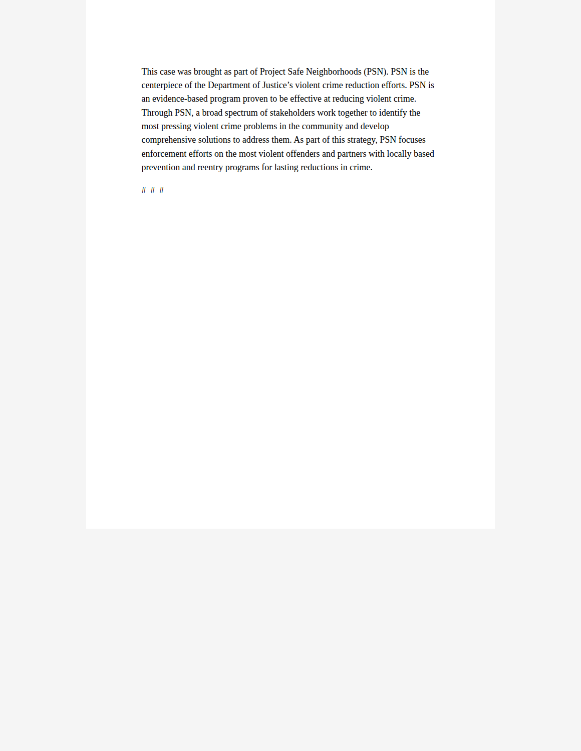This case was brought as part of Project Safe Neighborhoods (PSN). PSN is the centerpiece of the Department of Justice’s violent crime reduction efforts. PSN is an evidence-based program proven to be effective at reducing violent crime. Through PSN, a broad spectrum of stakeholders work together to identify the most pressing violent crime problems in the community and develop comprehensive solutions to address them. As part of this strategy, PSN focuses enforcement efforts on the most violent offenders and partners with locally based prevention and reentry programs for lasting reductions in crime.
# # #